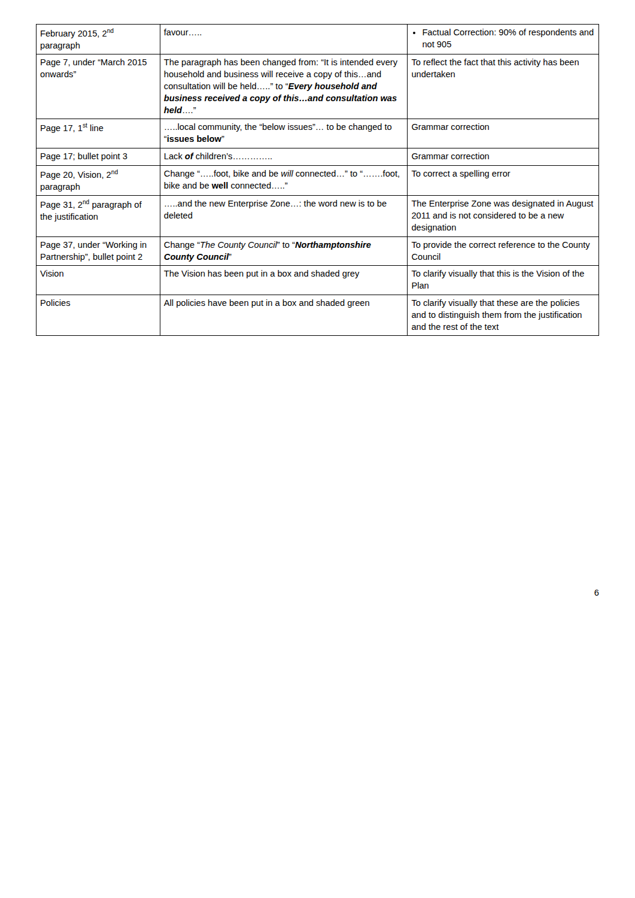| February 2015, 2 nd paragraph | favour….. | Factual Correction: 90% of respondents and not 905 |
| Page 7, under “March 2015 onwards” | The paragraph has been changed from: “It is intended every household and business will receive a copy of this…and consultation will be held…..” to “ Every household and business received a copy of this…and consultation was held ….” | To reflect the fact that this activity has been undertaken |
| Page 17, 1 st line | …..local community, the “below issues”… to be changed to “ issues below ” | Grammar correction |
| Page 17; bullet point 3 | Lack of children’s………….. | Grammar correction |
| Page 20, Vision, 2 nd paragraph | Change “…..foot, bike and be will connected…” to “…….foot, bike and be well connected…..” | To correct a spelling error |
| Page 31, 2 nd paragraph of the justification | …..and the new Enterprise Zone…: the word new is to be deleted | The Enterprise Zone was designated in August 2011 and is not considered to be a new designation |
| Page 37, under “Working in Partnership”, bullet point 2 | Change “ The County Council ” to “ Northamptonshire County Council ” | To provide the correct reference to the County Council |
| Vision | The Vision has been put in a box and shaded grey | To clarify visually that this is the Vision of the Plan |
| Policies | All policies have been put in a box and shaded green | To clarify visually that these are the policies and to distinguish them from the justification and the rest of the text |
6